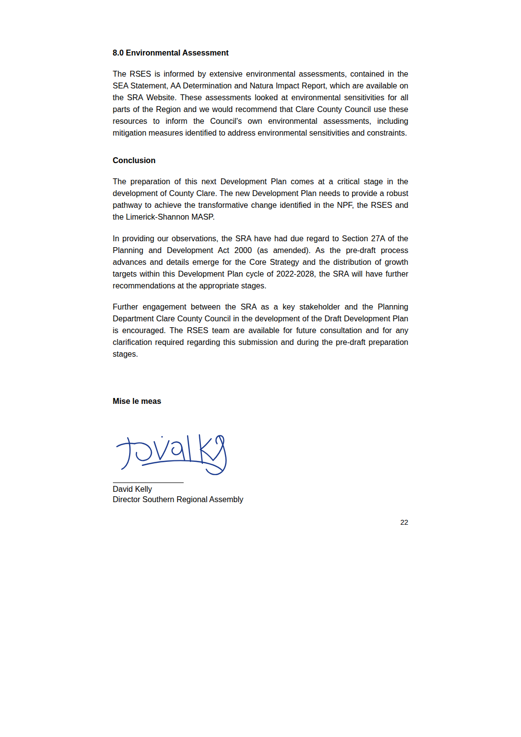8.0 Environmental Assessment
The RSES is informed by extensive environmental assessments, contained in the SEA Statement, AA Determination and Natura Impact Report, which are available on the SRA Website. These assessments looked at environmental sensitivities for all parts of the Region and we would recommend that Clare County Council use these resources to inform the Council's own environmental assessments, including mitigation measures identified to address environmental sensitivities and constraints.
Conclusion
The preparation of this next Development Plan comes at a critical stage in the development of County Clare. The new Development Plan needs to provide a robust pathway to achieve the transformative change identified in the NPF, the RSES and the Limerick-Shannon MASP.
In providing our observations, the SRA have had due regard to Section 27A of the Planning and Development Act 2000 (as amended). As the pre-draft process advances and details emerge for the Core Strategy and the distribution of growth targets within this Development Plan cycle of 2022-2028, the SRA will have further recommendations at the appropriate stages.
Further engagement between the SRA as a key stakeholder and the Planning Department Clare County Council in the development of the Draft Development Plan is encouraged. The RSES team are available for future consultation and for any clarification required regarding this submission and during the pre-draft preparation stages.
Mise le meas
Signature: David Kelly
David Kelly
Director Southern Regional Assembly
22